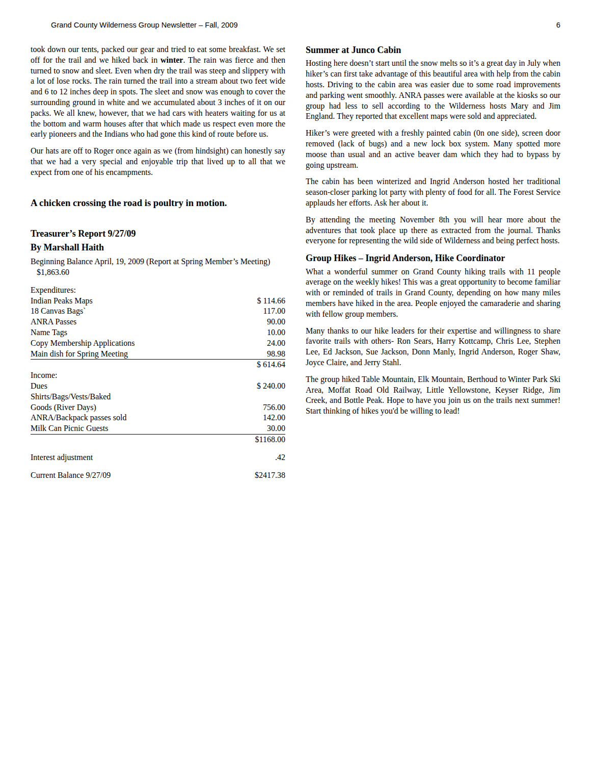Grand County Wilderness Group Newsletter – Fall, 2009 6
took down our tents, packed our gear and tried to eat some breakfast. We set off for the trail and we hiked back in winter. The rain was fierce and then turned to snow and sleet. Even when dry the trail was steep and slippery with a lot of lose rocks. The rain turned the trail into a stream about two feet wide and 6 to 12 inches deep in spots. The sleet and snow was enough to cover the surrounding ground in white and we accumulated about 3 inches of it on our packs. We all knew, however, that we had cars with heaters waiting for us at the bottom and warm houses after that which made us respect even more the early pioneers and the Indians who had gone this kind of route before us.
Our hats are off to Roger once again as we (from hindsight) can honestly say that we had a very special and enjoyable trip that lived up to all that we expect from one of his encampments.
A chicken crossing the road is poultry in motion.
Treasurer’s Report 9/27/09
By Marshall Haith
Beginning Balance April, 19, 2009 (Report at Spring Member’s Meeting) $1,863.60
| Expenditures: |
| Indian Peaks Maps | $ 114.66 |
| 18 Canvas Bags` | 117.00 |
| ANRA Passes | 90.00 |
| Name Tags | 10.00 |
| Copy Membership Applications | 24.00 |
| Main dish for Spring Meeting | 98.98 |
| | $ 614.64 |
| Income: |
| Dues | $ 240.00 |
| Shirts/Bags/Vests/Baked | |
| Goods (River Days) | 756.00 |
| ANRA/Backpack passes sold | 142.00 |
| Milk Can Picnic Guests | 30.00 |
| | $1168.00 |
| Interest adjustment | .42 |
| Current Balance 9/27/09 | $2417.38 |
Summer at Junco Cabin
Hosting here doesn’t start until the snow melts so it’s a great day in July when hiker’s can first take advantage of this beautiful area with help from the cabin hosts. Driving to the cabin area was easier due to some road improvements and parking went smoothly. ANRA passes were available at the kiosks so our group had less to sell according to the Wilderness hosts Mary and Jim England. They reported that excellent maps were sold and appreciated.
Hiker’s were greeted with a freshly painted cabin (0n one side), screen door removed (lack of bugs) and a new lock box system. Many spotted more moose than usual and an active beaver dam which they had to bypass by going upstream.
The cabin has been winterized and Ingrid Anderson hosted her traditional season-closer parking lot party with plenty of food for all. The Forest Service applauds her efforts. Ask her about it.
By attending the meeting November 8th you will hear more about the adventures that took place up there as extracted from the journal. Thanks everyone for representing the wild side of Wilderness and being perfect hosts.
Group Hikes – Ingrid Anderson, Hike Coordinator
What a wonderful summer on Grand County hiking trails with 11 people average on the weekly hikes! This was a great opportunity to become familiar with or reminded of trails in Grand County, depending on how many miles members have hiked in the area. People enjoyed the camaraderie and sharing with fellow group members.
Many thanks to our hike leaders for their expertise and willingness to share favorite trails with others- Ron Sears, Harry Kottcamp, Chris Lee, Stephen Lee, Ed Jackson, Sue Jackson, Donn Manly, Ingrid Anderson, Roger Shaw, Joyce Claire, and Jerry Stahl.
The group hiked Table Mountain, Elk Mountain, Berthoud to Winter Park Ski Area, Moffat Road Old Railway, Little Yellowstone, Keyser Ridge, Jim Creek, and Bottle Peak. Hope to have you join us on the trails next summer! Start thinking of hikes you'd be willing to lead!